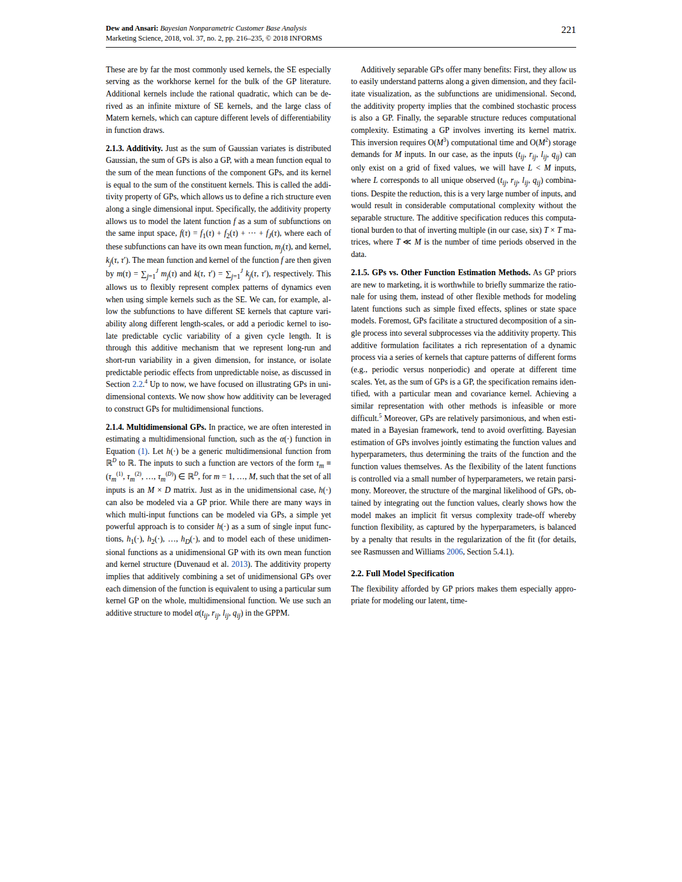Dew and Ansari: Bayesian Nonparametric Customer Base Analysis Marketing Science, 2018, vol. 37, no. 2, pp. 216–235, © 2018 INFORMS
221
These are by far the most commonly used kernels, the SE especially serving as the workhorse kernel for the bulk of the GP literature. Additional kernels include the rational quadratic, which can be derived as an infinite mixture of SE kernels, and the large class of Matern kernels, which can capture different levels of differentiability in function draws.
2.1.3. Additivity.
Just as the sum of Gaussian variates is distributed Gaussian, the sum of GPs is also a GP, with a mean function equal to the sum of the mean functions of the component GPs, and its kernel is equal to the sum of the constituent kernels. This is called the additivity property of GPs, which allows us to define a rich structure even along a single dimensional input. Specifically, the additivity property allows us to model the latent function f as a sum of subfunctions on the same input space, f(τ) = f1(τ) + f2(τ) + ··· + fJ(τ), where each of these subfunctions can have its own mean function, mj(τ), and kernel, kj(τ, τ′). The mean function and kernel of the function f are then given by m(τ) = ∑j=1J mj(τ) and k(τ, τ′) = ∑j=1J kj(τ, τ′), respectively. This allows us to flexibly represent complex patterns of dynamics even when using simple kernels such as the SE. We can, for example, allow the subfunctions to have different SE kernels that capture variability along different length-scales, or add a periodic kernel to isolate predictable cyclic variability of a given cycle length. It is through this additive mechanism that we represent long-run and short-run variability in a given dimension, for instance, or isolate predictable periodic effects from unpredictable noise, as discussed in Section 2.2.4 Up to now, we have focused on illustrating GPs in unidimensional contexts. We now show how additivity can be leveraged to construct GPs for multidimensional functions.
2.1.4. Multidimensional GPs.
In practice, we are often interested in estimating a multidimensional function, such as the α(·) function in Equation (1). Let h(·) be a generic multidimensional function from ℝD to ℝ. The inputs to such a function are vectors of the form τm ≡ (τm(1), τm(2), …, τm(D)) ∈ ℝD, for m = 1, …, M, such that the set of all inputs is an M × D matrix. Just as in the unidimensional case, h(·) can also be modeled via a GP prior. While there are many ways in which multi-input functions can be modeled via GPs, a simple yet powerful approach is to consider h(·) as a sum of single input functions, h1(·), h2(·), …, hD(·), and to model each of these unidimensional functions as a unidimensional GP with its own mean function and kernel structure (Duvenaud et al. 2013). The additivity property implies that additively combining a set of unidimensional GPs over each dimension of the function is equivalent to using a particular sum kernel GP on the whole, multidimensional function. We use such an additive structure to model α(tij, rij, lij, qij) in the GPPM.
Additively separable GPs offer many benefits: First, they allow us to easily understand patterns along a given dimension, and they facilitate visualization, as the subfunctions are unidimensional. Second, the additivity property implies that the combined stochastic process is also a GP. Finally, the separable structure reduces computational complexity. Estimating a GP involves inverting its kernel matrix. This inversion requires O(M3) computational time and O(M2) storage demands for M inputs. In our case, as the inputs (tij, rij, lij, qij) can only exist on a grid of fixed values, we will have L < M inputs, where L corresponds to all unique observed (tij, rij, lij, qij) combinations. Despite the reduction, this is a very large number of inputs, and would result in considerable computational complexity without the separable structure. The additive specification reduces this computational burden to that of inverting multiple (in our case, six) T × T matrices, where T ≪ M is the number of time periods observed in the data.
2.1.5. GPs vs. Other Function Estimation Methods.
As GP priors are new to marketing, it is worthwhile to briefly summarize the rationale for using them, instead of other flexible methods for modeling latent functions such as simple fixed effects, splines or state space models. Foremost, GPs facilitate a structured decomposition of a single process into several subprocesses via the additivity property. This additive formulation facilitates a rich representation of a dynamic process via a series of kernels that capture patterns of different forms (e.g., periodic versus nonperiodic) and operate at different time scales. Yet, as the sum of GPs is a GP, the specification remains identified, with a particular mean and covariance kernel. Achieving a similar representation with other methods is infeasible or more difficult.5 Moreover, GPs are relatively parsimonious, and when estimated in a Bayesian framework, tend to avoid overfitting. Bayesian estimation of GPs involves jointly estimating the function values and hyperparameters, thus determining the traits of the function and the function values themselves. As the flexibility of the latent functions is controlled via a small number of hyperparameters, we retain parsimony. Moreover, the structure of the marginal likelihood of GPs, obtained by integrating out the function values, clearly shows how the model makes an implicit fit versus complexity trade-off whereby function flexibility, as captured by the hyperparameters, is balanced by a penalty that results in the regularization of the fit (for details, see Rasmussen and Williams 2006, Section 5.4.1).
2.2. Full Model Specification
The flexibility afforded by GP priors makes them especially appropriate for modeling our latent, time-